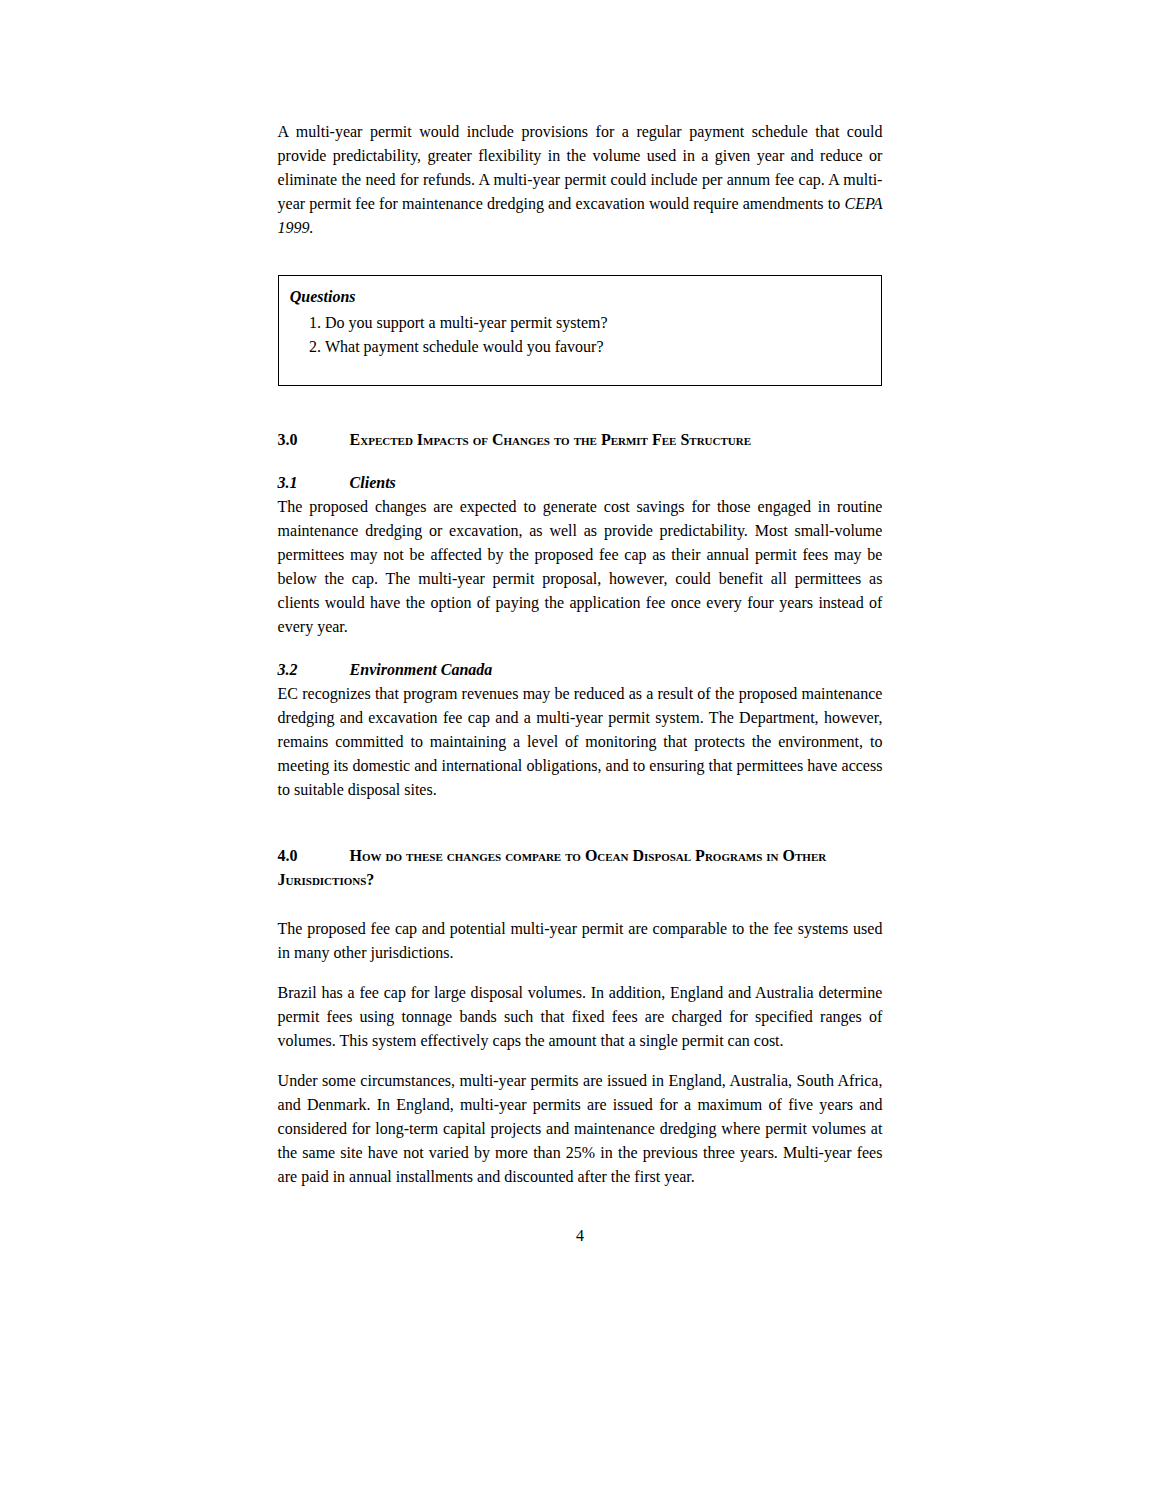A multi-year permit would include provisions for a regular payment schedule that could provide predictability, greater flexibility in the volume used in a given year and reduce or eliminate the need for refunds. A multi-year permit could include per annum fee cap. A multi-year permit fee for maintenance dredging and excavation would require amendments to CEPA 1999.
Questions
Do you support a multi-year permit system?
What payment schedule would you favour?
3.0 Expected Impacts of Changes to the Permit Fee Structure
3.1 Clients
The proposed changes are expected to generate cost savings for those engaged in routine maintenance dredging or excavation, as well as provide predictability. Most small-volume permittees may not be affected by the proposed fee cap as their annual permit fees may be below the cap. The multi-year permit proposal, however, could benefit all permittees as clients would have the option of paying the application fee once every four years instead of every year.
3.2 Environment Canada
EC recognizes that program revenues may be reduced as a result of the proposed maintenance dredging and excavation fee cap and a multi-year permit system. The Department, however, remains committed to maintaining a level of monitoring that protects the environment, to meeting its domestic and international obligations, and to ensuring that permittees have access to suitable disposal sites.
4.0 How do these changes compare to Ocean Disposal Programs in Other Jurisdictions?
The proposed fee cap and potential multi-year permit are comparable to the fee systems used in many other jurisdictions.
Brazil has a fee cap for large disposal volumes. In addition, England and Australia determine permit fees using tonnage bands such that fixed fees are charged for specified ranges of volumes. This system effectively caps the amount that a single permit can cost.
Under some circumstances, multi-year permits are issued in England, Australia, South Africa, and Denmark. In England, multi-year permits are issued for a maximum of five years and considered for long-term capital projects and maintenance dredging where permit volumes at the same site have not varied by more than 25% in the previous three years. Multi-year fees are paid in annual installments and discounted after the first year.
4